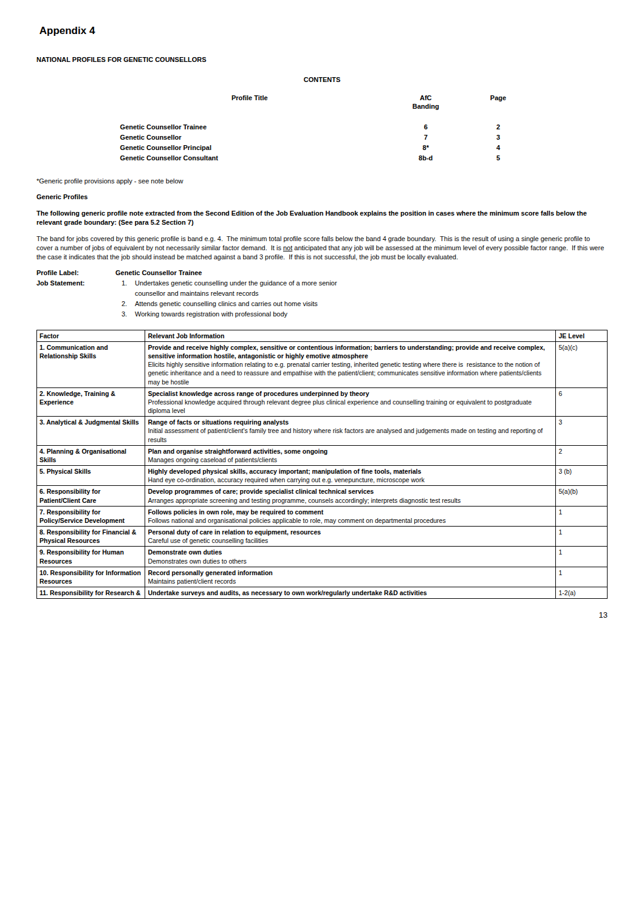Appendix 4
NATIONAL PROFILES FOR GENETIC COUNSELLORS
CONTENTS
| Profile Title | AfC Banding | Page |
| --- | --- | --- |
| Genetic Counsellor Trainee | 6 | 2 |
| Genetic Counsellor | 7 | 3 |
| Genetic Counsellor Principal | 8* | 4 |
| Genetic Counsellor Consultant | 8b-d | 5 |
*Generic profile provisions apply - see note below
Generic Profiles
The following generic profile note extracted from the Second Edition of the Job Evaluation Handbook explains the position in cases where the minimum score falls below the relevant grade boundary: (See para 5.2 Section 7)
The band for jobs covered by this generic profile is band e.g. 4. The minimum total profile score falls below the band 4 grade boundary. This is the result of using a single generic profile to cover a number of jobs of equivalent by not necessarily similar factor demand. It is not anticipated that any job will be assessed at the minimum level of every possible factor range. If this were the case it indicates that the job should instead be matched against a band 3 profile. If this is not successful, the job must be locally evaluated.
| Profile Label: | Genetic Counsellor Trainee |
| Job Statement: | 1. | Undertakes genetic counselling under the guidance of a more senior |
| | | counsellor and maintains relevant records |
| | 2. | Attends genetic counselling clinics and carries out home visits |
| | 3. | Working towards registration with professional body |
| Factor | Relevant Job Information | JE Level |
| --- | --- | --- |
| 1. Communication and Relationship Skills | Provide and receive highly complex, sensitive or contentious information; barriers to understanding; provide and receive complex, sensitive information hostile, antagonistic or highly emotive atmosphere Elicits highly sensitive information relating to e.g. prenatal carrier testing, inherited genetic testing where there is resistance to the notion of genetic inheritance and a need to reassure and empathise with the patient/client; communicates sensitive information where patients/clients may be hostile | 5(a)(c) |
| 2. Knowledge, Training & Experience | Specialist knowledge across range of procedures underpinned by theory Professional knowledge acquired through relevant degree plus clinical experience and counselling training or equivalent to postgraduate diploma level | 6 |
| 3. Analytical & Judgmental Skills | Range of facts or situations requiring analysts Initial assessment of patient/client's family tree and history where risk factors are analysed and judgements made on testing and reporting of results | 3 |
| 4. Planning & Organisational Skills | Plan and organise straightforward activities, some ongoing Manages ongoing caseload of patients/clients | 2 |
| 5. Physical Skills | Highly developed physical skills, accuracy important; manipulation of fine tools, materials Hand eye co-ordination, accuracy required when carrying out e.g. venepuncture, microscope work | 3 (b) |
| 6. Responsibility for Patient/Client Care | Develop programmes of care; provide specialist clinical technical services Arranges appropriate screening and testing programme, counsels accordingly; interprets diagnostic test results | 5(a)(b) |
| 7. Responsibility for Policy/Service Development | Follows policies in own role, may be required to comment Follows national and organisational policies applicable to role, may comment on departmental procedures | 1 |
| 8. Responsibility for Financial & Physical Resources | Personal duty of care in relation to equipment, resources Careful use of genetic counselling facilities | 1 |
| 9. Responsibility for Human Resources | Demonstrate own duties Demonstrates own duties to others | 1 |
| 10. Responsibility for Information Resources | Record personally generated information Maintains patient/client records | 1 |
| 11. Responsibility for Research & | Undertake surveys and audits, as necessary to own work/regularly undertake R&D activities | 1-2(a) |
13